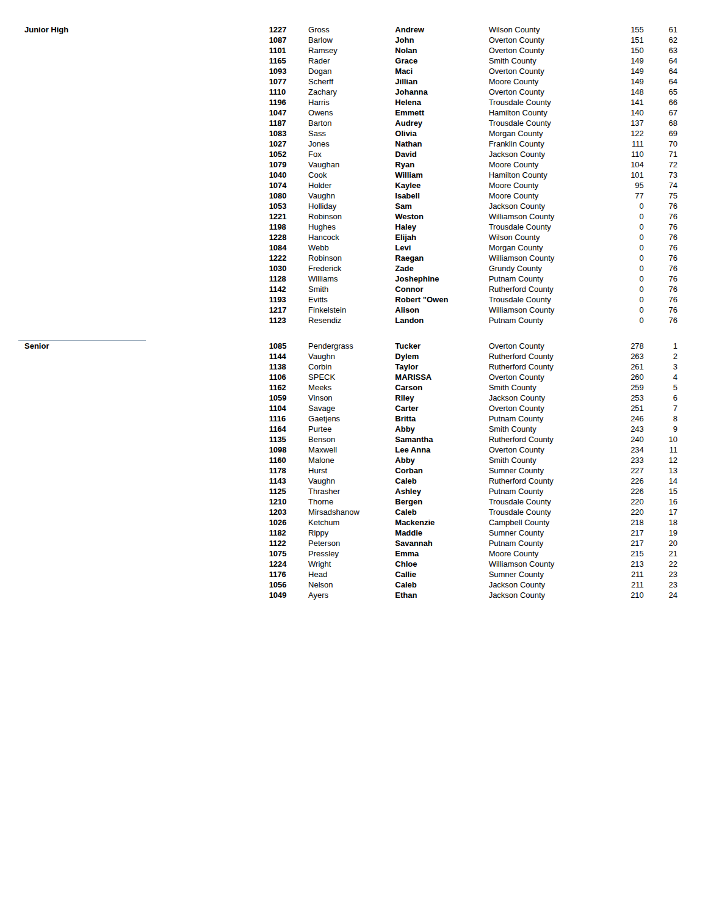| Junior High | | 1227 | Gross | Andrew | Wilson County | 155 | 61 |
| | | 1087 | Barlow | John | Overton County | 151 | 62 |
| | | 1101 | Ramsey | Nolan | Overton County | 150 | 63 |
| | | 1165 | Rader | Grace | Smith County | 149 | 64 |
| | | 1093 | Dogan | Maci | Overton County | 149 | 64 |
| | | 1077 | Scherff | Jillian | Moore County | 149 | 64 |
| | | 1110 | Zachary | Johanna | Overton County | 148 | 65 |
| | | 1196 | Harris | Helena | Trousdale County | 141 | 66 |
| | | 1047 | Owens | Emmett | Hamilton County | 140 | 67 |
| | | 1187 | Barton | Audrey | Trousdale County | 137 | 68 |
| | | 1083 | Sass | Olivia | Morgan County | 122 | 69 |
| | | 1027 | Jones | Nathan | Franklin County | 111 | 70 |
| | | 1052 | Fox | David | Jackson County | 110 | 71 |
| | | 1079 | Vaughan | Ryan | Moore County | 104 | 72 |
| | | 1040 | Cook | William | Hamilton County | 101 | 73 |
| | | 1074 | Holder | Kaylee | Moore County | 95 | 74 |
| | | 1080 | Vaughn | Isabell | Moore County | 77 | 75 |
| | | 1053 | Holliday | Sam | Jackson County | 0 | 76 |
| | | 1221 | Robinson | Weston | Williamson County | 0 | 76 |
| | | 1198 | Hughes | Haley | Trousdale County | 0 | 76 |
| | | 1228 | Hancock | Elijah | Wilson County | 0 | 76 |
| | | 1084 | Webb | Levi | Morgan County | 0 | 76 |
| | | 1222 | Robinson | Raegan | Williamson County | 0 | 76 |
| | | 1030 | Frederick | Zade | Grundy County | 0 | 76 |
| | | 1128 | Williams | Joshephine | Putnam County | 0 | 76 |
| | | 1142 | Smith | Connor | Rutherford County | 0 | 76 |
| | | 1193 | Evitts | Robert "Owen | Trousdale County | 0 | 76 |
| | | 1217 | Finkelstein | Alison | Williamson County | 0 | 76 |
| | | 1123 | Resendiz | Landon | Putnam County | 0 | 76 |
| Senior | | 1085 | Pendergrass | Tucker | Overton County | 278 | 1 |
| | | 1144 | Vaughn | Dylem | Rutherford County | 263 | 2 |
| | | 1138 | Corbin | Taylor | Rutherford County | 261 | 3 |
| | | 1106 | SPECK | MARISSA | Overton County | 260 | 4 |
| | | 1162 | Meeks | Carson | Smith County | 259 | 5 |
| | | 1059 | Vinson | Riley | Jackson County | 253 | 6 |
| | | 1104 | Savage | Carter | Overton County | 251 | 7 |
| | | 1116 | Gaetjens | Britta | Putnam County | 246 | 8 |
| | | 1164 | Purtee | Abby | Smith County | 243 | 9 |
| | | 1135 | Benson | Samantha | Rutherford County | 240 | 10 |
| | | 1098 | Maxwell | Lee Anna | Overton County | 234 | 11 |
| | | 1160 | Malone | Abby | Smith County | 233 | 12 |
| | | 1178 | Hurst | Corban | Sumner County | 227 | 13 |
| | | 1143 | Vaughn | Caleb | Rutherford County | 226 | 14 |
| | | 1125 | Thrasher | Ashley | Putnam County | 226 | 15 |
| | | 1210 | Thorne | Bergen | Trousdale County | 220 | 16 |
| | | 1203 | Mirsadshanow | Caleb | Trousdale County | 220 | 17 |
| | | 1026 | Ketchum | Mackenzie | Campbell County | 218 | 18 |
| | | 1182 | Rippy | Maddie | Sumner County | 217 | 19 |
| | | 1122 | Peterson | Savannah | Putnam County | 217 | 20 |
| | | 1075 | Pressley | Emma | Moore County | 215 | 21 |
| | | 1224 | Wright | Chloe | Williamson County | 213 | 22 |
| | | 1176 | Head | Callie | Sumner County | 211 | 23 |
| | | 1056 | Nelson | Caleb | Jackson County | 211 | 23 |
| | | 1049 | Ayers | Ethan | Jackson County | 210 | 24 |